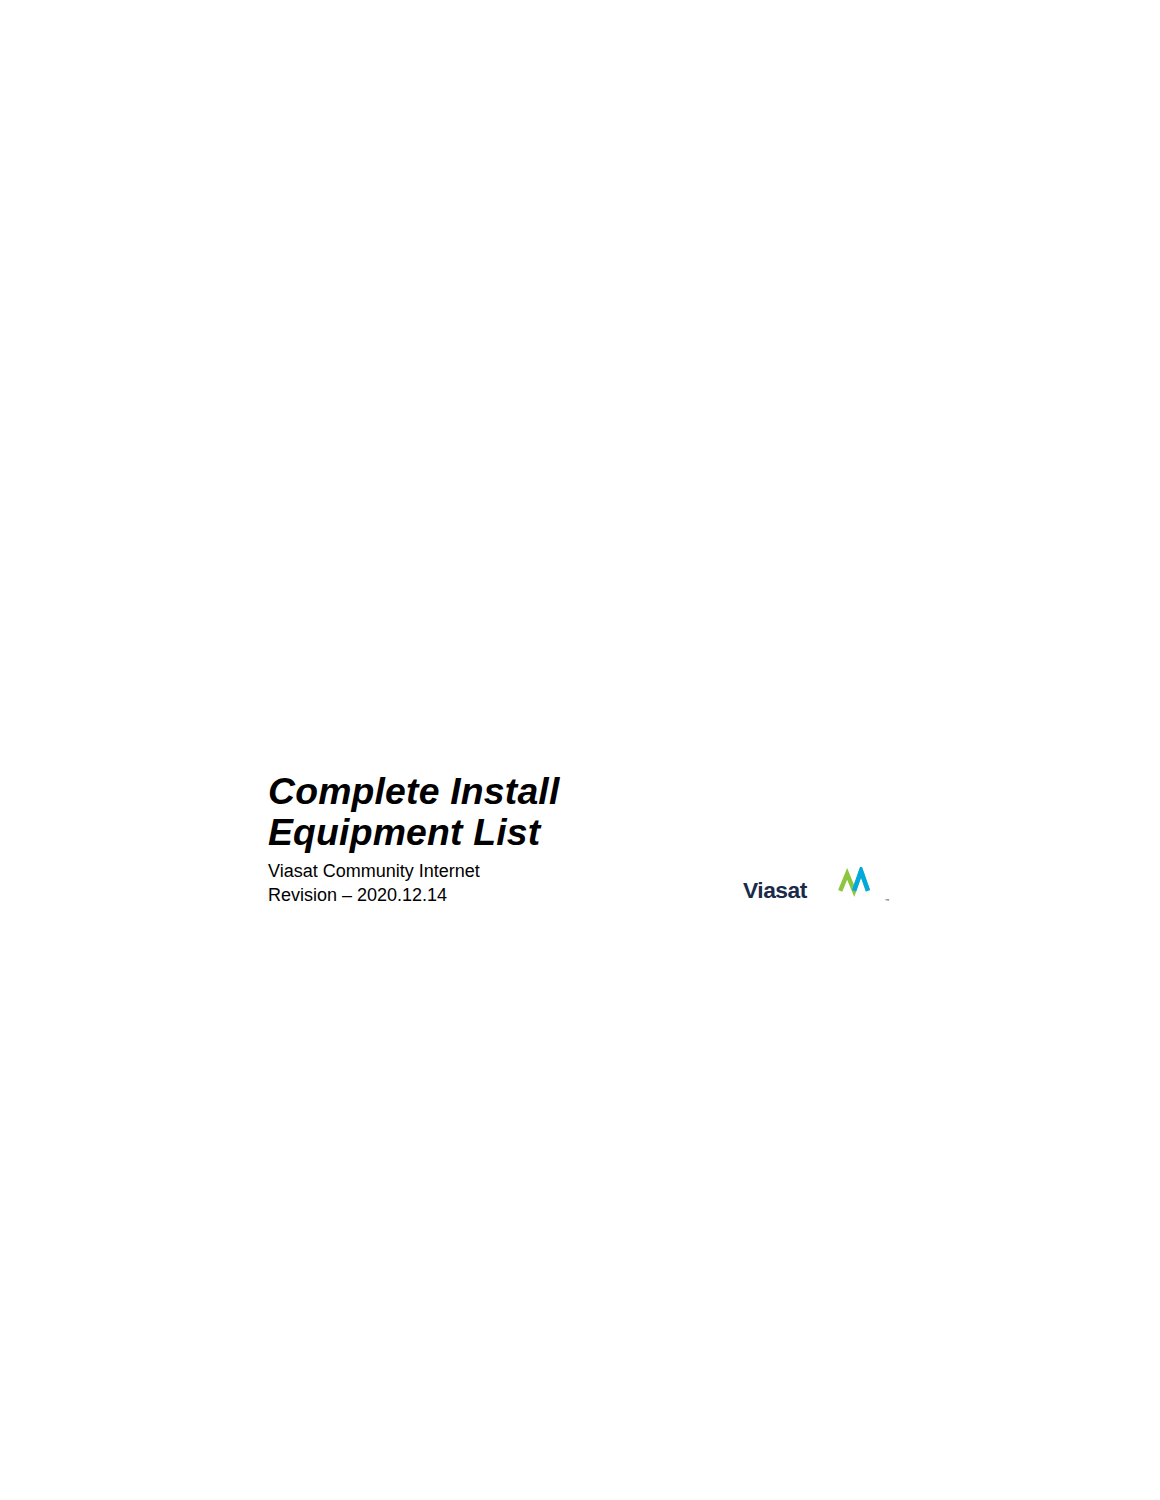Complete Install Equipment List
Viasat Community Internet
Revision – 2020.12.14
Viasat ™